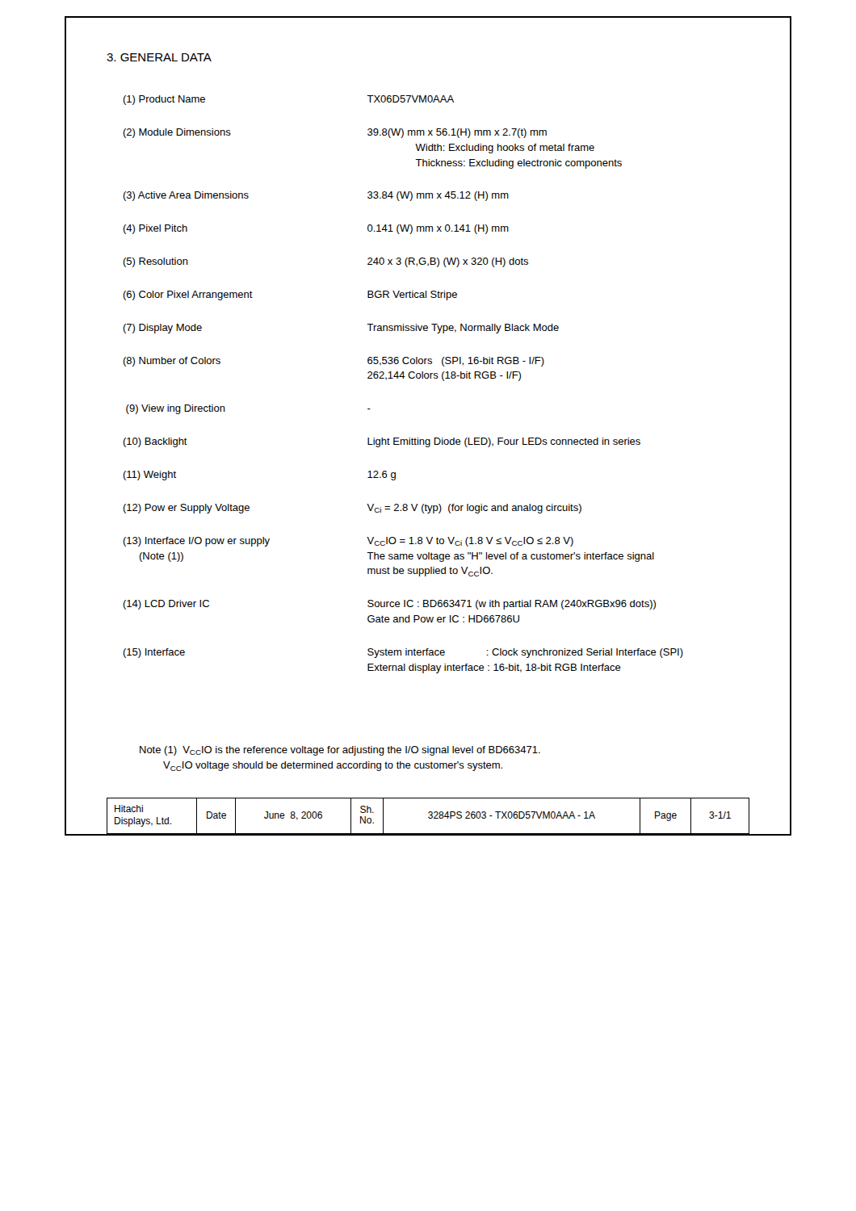3. GENERAL DATA
| (1) Product Name | TX06D57VM0AAA |
| (2) Module Dimensions | 39.8(W) mm x 56.1(H) mm x 2.7(t) mm Width: Excluding hooks of metal frame Thickness: Excluding electronic components |
| (3) Active Area Dimensions | 33.84 (W) mm x 45.12 (H) mm |
| (4) Pixel Pitch | 0.141 (W) mm x 0.141 (H) mm |
| (5) Resolution | 240 x 3 (R,G,B) (W) x 320 (H) dots |
| (6) Color Pixel Arrangement | BGR Vertical Stripe |
| (7) Display Mode | Transmissive Type, Normally Black Mode |
| (8) Number of Colors | 65,536 Colors (SPI, 16-bit RGB - I/F) 262,144 Colors (18-bit RGB - I/F) |
| (9) View ing Direction | - |
| (10) Backlight | Light Emitting Diode (LED), Four LEDs connected in series |
| (11) Weight | 12.6 g |
| (12) Pow er Supply Voltage | V Ci = 2.8 V (typ) (for logic and analog circuits) |
| (13) Interface I/O pow er supply (Note (1)) | V CC IO = 1.8 V to V Ci (1.8 V ≤ V CC IO ≤ 2.8 V) The same voltage as "H" level of a customer's interface signal must be supplied to V CC IO. |
| (14) LCD Driver IC | Source IC : BD663471 (w ith partial RAM (240xRGBx96 dots)) Gate and Pow er IC : HD66786U |
| (15) Interface | System interface : Clock synchronized Serial Interface (SPI) External display interface : 16-bit, 18-bit RGB Interface |
Note (1) VCCIO is the reference voltage for adjusting the I/O signal level of BD663471. VCCIO voltage should be determined according to the customer's system.
| Hitachi Displays, Ltd. | Date | June 8, 2006 | Sh. No. | 3284PS 2603 - TX06D57VM0AAA - 1A | Page | 3-1/1 |